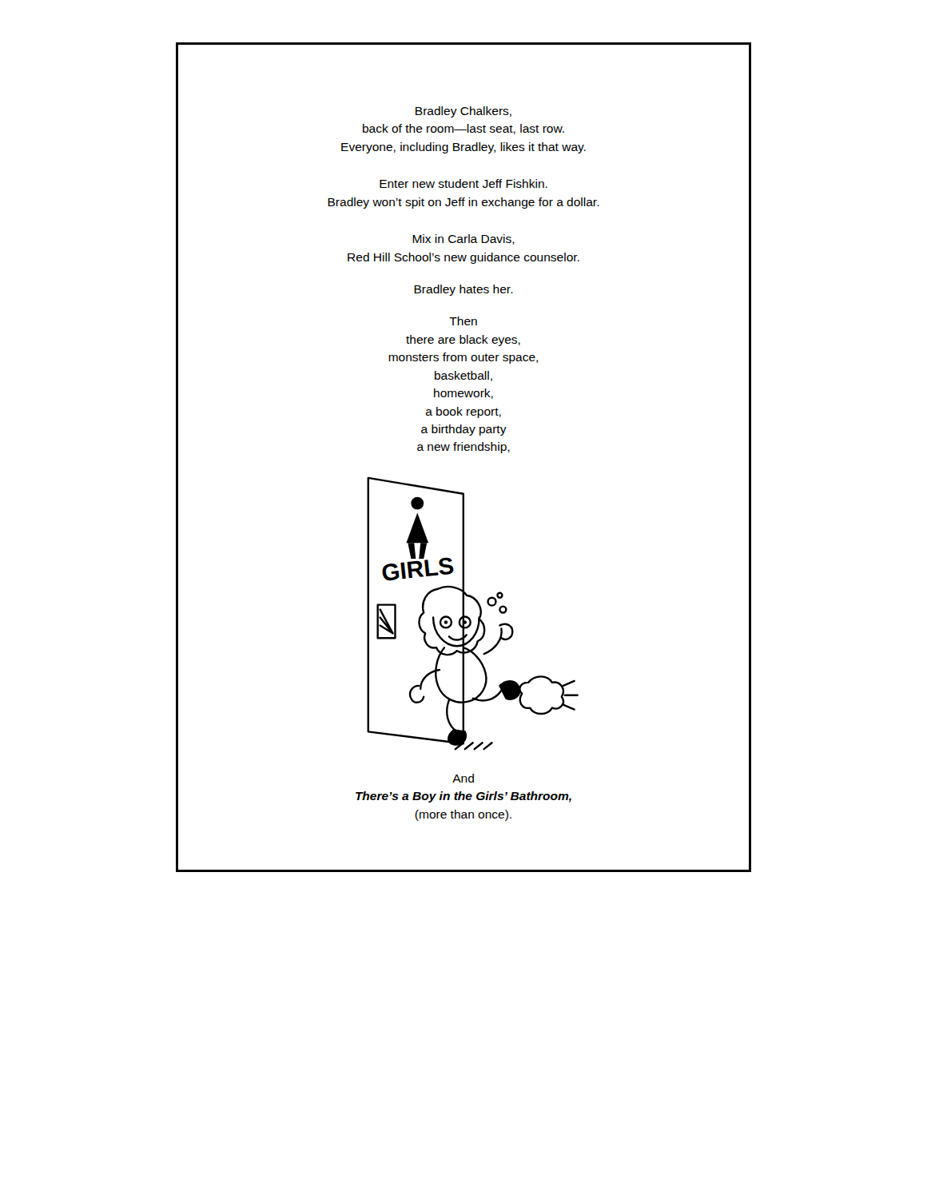Bradley Chalkers,
back of the room—last seat, last row.
Everyone, including Bradley, likes it that way.
Enter new student Jeff Fishkin.
Bradley won’t spit on Jeff in exchange for a dollar.
Mix in Carla Davis,
Red Hill School’s new guidance counselor.
Bradley hates her.
Then
there are black eyes,
monsters from outer space,
basketball,
homework,
a book report,
a birthday party
a new friendship,
GIRLS
And
There’s a Boy in the Girls’ Bathroom,
(more than once).